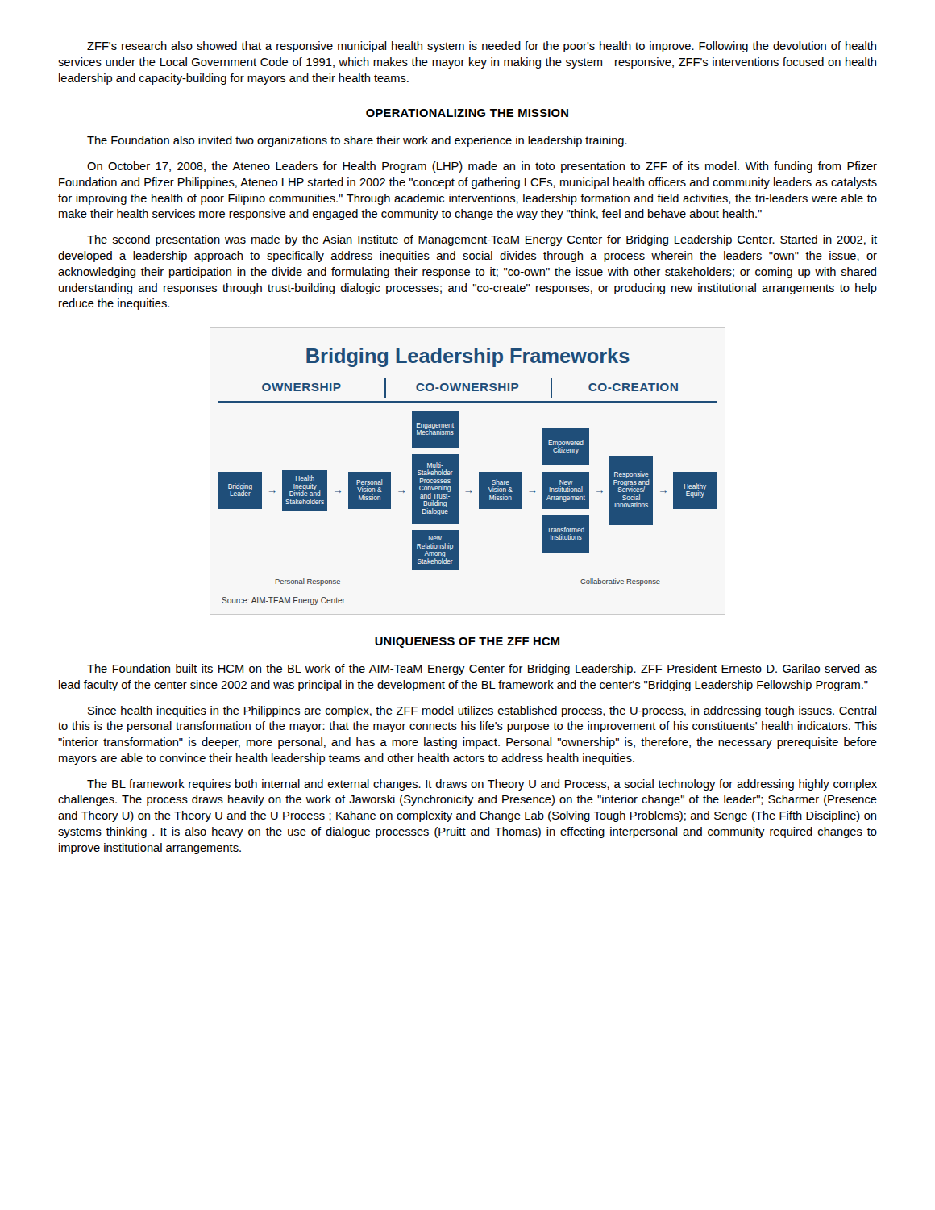ZFF's research also showed that a responsive municipal health system is needed for the poor's health to improve. Following the devolution of health services under the Local Government Code of 1991, which makes the mayor key in making the system responsive, ZFF's interventions focused on health leadership and capacity-building for mayors and their health teams.
Operationalizing the Mission
The Foundation also invited two organizations to share their work and experience in leadership training.
On October 17, 2008, the Ateneo Leaders for Health Program (LHP) made an in toto presentation to ZFF of its model. With funding from Pfizer Foundation and Pfizer Philippines, Ateneo LHP started in 2002 the "concept of gathering LCEs, municipal health officers and community leaders as catalysts for improving the health of poor Filipino communities." Through academic interventions, leadership formation and field activities, the tri-leaders were able to make their health services more responsive and engaged the community to change the way they "think, feel and behave about health."
The second presentation was made by the Asian Institute of Management-TeaM Energy Center for Bridging Leadership Center. Started in 2002, it developed a leadership approach to specifically address inequities and social divides through a process wherein the leaders "own" the issue, or acknowledging their participation in the divide and formulating their response to it; "co-own" the issue with other stakeholders; or coming up with shared understanding and responses through trust-building dialogic processes; and "co-create" responses, or producing new institutional arrangements to help reduce the inequities.
Bridging Leadership Frameworks
OWNERSHIP CO-OWNERSHIP CO-CREATION
Bridging Leader
→
Health Inequity Divide and Stakeholders
→
Personal Vision & Mission
→
Engagement Mechanisms
Multi-Stakeholder Processes Convening and Trust-Building Dialogue
New Relationship Among Stakeholder
→
Share Vision & Mission
→
Empowered Citizenry
New Institutional Arrangement
Transformed Institutions
→
Responsive Progras and Services/ Social Innovations
→
Healthy Equity
Personal Response Collaborative Response
Source: AIM-TEAM Energy Center
Uniqueness of the ZFF HCM
The Foundation built its HCM on the BL work of the AIM-TeaM Energy Center for Bridging Leadership. ZFF President Ernesto D. Garilao served as lead faculty of the center since 2002 and was principal in the development of the BL framework and the center's "Bridging Leadership Fellowship Program."
Since health inequities in the Philippines are complex, the ZFF model utilizes established process, the U-process, in addressing tough issues. Central to this is the personal transformation of the mayor: that the mayor connects his life's purpose to the improvement of his constituents' health indicators. This "interior transformation" is deeper, more personal, and has a more lasting impact. Personal "ownership" is, therefore, the necessary prerequisite before mayors are able to convince their health leadership teams and other health actors to address health inequities.
The BL framework requires both internal and external changes. It draws on Theory U and Process, a social technology for addressing highly complex challenges. The process draws heavily on the work of Jaworski (Synchronicity and Presence) on the "interior change" of the leader"; Scharmer (Presence and Theory U) on the Theory U and the U Process ; Kahane on complexity and Change Lab (Solving Tough Problems); and Senge (The Fifth Discipline) on systems thinking . It is also heavy on the use of dialogue processes (Pruitt and Thomas) in effecting interpersonal and community required changes to improve institutional arrangements.